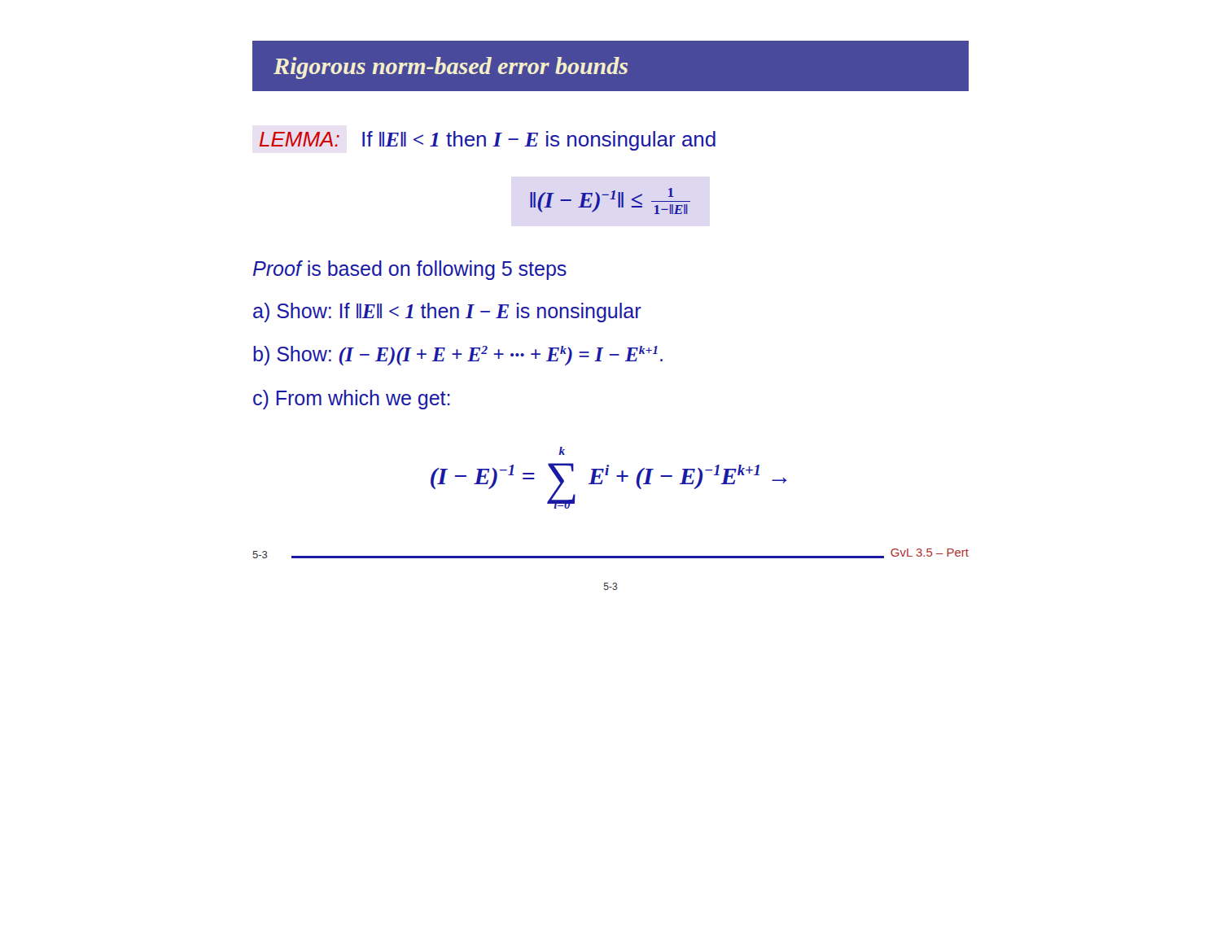Rigorous norm-based error bounds
LEMMA: If ‖E‖ < 1 then I − E is nonsingular and
‖(I − E)−1‖ ≤ 11−‖E‖
Proof is based on following 5 steps
a) Show: If ‖E‖ < 1 then I − E is nonsingular
b) Show: (I − E)(I + E + E2 + ··· + Ek) = I − Ek+1.
c) From which we get:
(I − E)−1 = k ∑ i=0 Ei + (I − E)−1Ek+1 →
5-3 GvL 3.5 – Pert
5-3